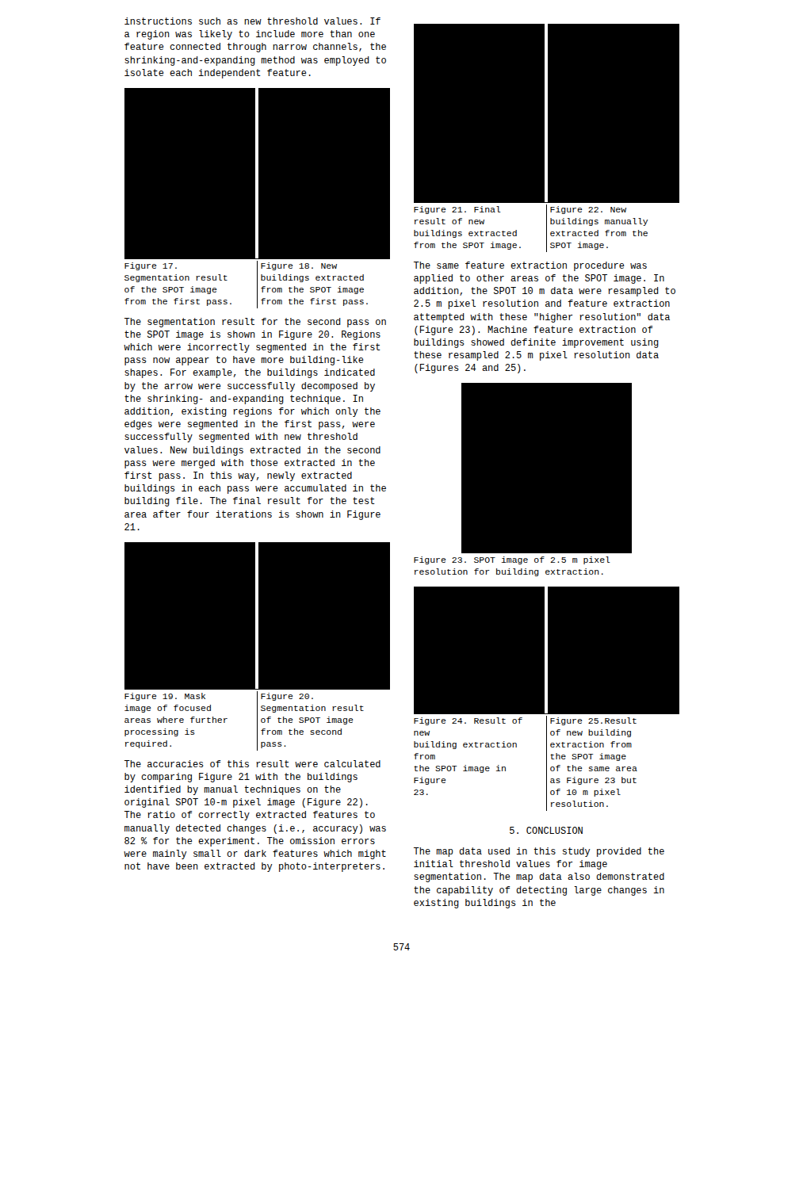instructions such as new threshold values. If a region was likely to include more than one feature connected through narrow channels, the shrinking-and-expanding method was employed to isolate each independent feature.
Figure 17.
Segmentation result
of the SPOT image
from the first pass.
Figure 18. New
buildings extracted
from the SPOT image
from the first pass.
The segmentation result for the second pass on the SPOT image is shown in Figure 20. Regions which were incorrectly segmented in the first pass now appear to have more building-like shapes. For example, the buildings indicated by the arrow were successfully decomposed by the shrinking- and-expanding technique. In addition, existing regions for which only the edges were segmented in the first pass, were successfully segmented with new threshold values. New buildings extracted in the second pass were merged with those extracted in the first pass. In this way, newly extracted buildings in each pass were accumulated in the building file. The final result for the test area after four iterations is shown in Figure 21.
Figure 19. Mask
image of focused
areas where further
processing is
required.
Figure 20.
Segmentation result
of the SPOT image
from the second
pass.
The accuracies of this result were calculated by comparing Figure 21 with the buildings identified by manual techniques on the original SPOT 10-m pixel image (Figure 22). The ratio of correctly extracted features to manually detected changes (i.e., accuracy) was 82 % for the experiment. The omission errors were mainly small or dark features which might not have been extracted by photo-interpreters.
Figure 21. Final
result of new
buildings extracted
from the SPOT image.
Figure 22. New
buildings manually
extracted from the
SPOT image.
The same feature extraction procedure was applied to other areas of the SPOT image. In addition, the SPOT 10 m data were resampled to 2.5 m pixel resolution and feature extraction attempted with these "higher resolution" data (Figure 23). Machine feature extraction of buildings showed definite improvement using these resampled 2.5 m pixel resolution data (Figures 24 and 25).
Figure 23. SPOT image of 2.5 m pixel
resolution for building extraction.
Figure 24. Result of new
building extraction from
the SPOT image in Figure
23.
Figure 25.Result
of new building
extraction from
the SPOT image
of the same area
as Figure 23 but
of 10 m pixel
resolution.
5. CONCLUSION
The map data used in this study provided the initial threshold values for image segmentation. The map data also demonstrated the capability of detecting large changes in existing buildings in the
574